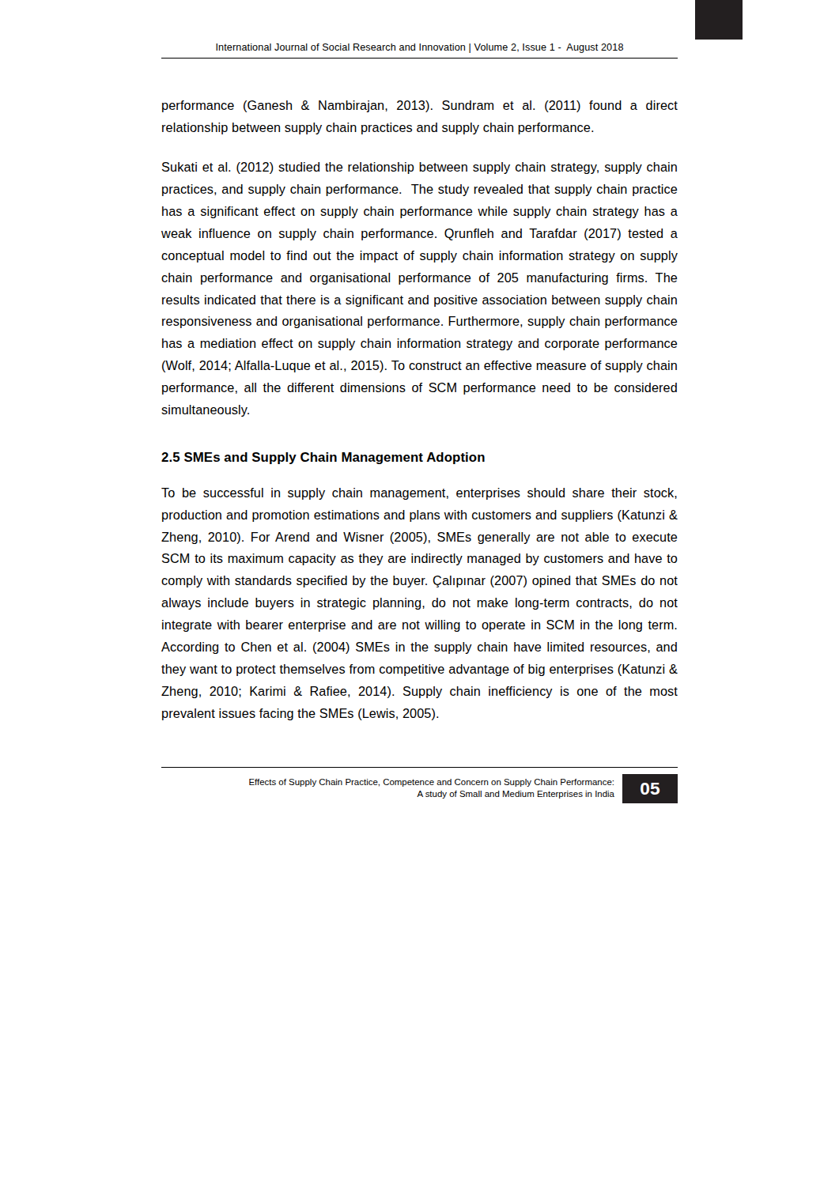International Journal of Social Research and Innovation | Volume 2, Issue 1 - August 2018
performance (Ganesh & Nambirajan, 2013). Sundram et al. (2011) found a direct relationship between supply chain practices and supply chain performance.
Sukati et al. (2012) studied the relationship between supply chain strategy, supply chain practices, and supply chain performance. The study revealed that supply chain practice has a significant effect on supply chain performance while supply chain strategy has a weak influence on supply chain performance. Qrunfleh and Tarafdar (2017) tested a conceptual model to find out the impact of supply chain information strategy on supply chain performance and organisational performance of 205 manufacturing firms. The results indicated that there is a significant and positive association between supply chain responsiveness and organisational performance. Furthermore, supply chain performance has a mediation effect on supply chain information strategy and corporate performance (Wolf, 2014; Alfalla-Luque et al., 2015). To construct an effective measure of supply chain performance, all the different dimensions of SCM performance need to be considered simultaneously.
2.5 SMEs and Supply Chain Management Adoption
To be successful in supply chain management, enterprises should share their stock, production and promotion estimations and plans with customers and suppliers (Katunzi & Zheng, 2010). For Arend and Wisner (2005), SMEs generally are not able to execute SCM to its maximum capacity as they are indirectly managed by customers and have to comply with standards specified by the buyer. Çalıpınar (2007) opined that SMEs do not always include buyers in strategic planning, do not make long-term contracts, do not integrate with bearer enterprise and are not willing to operate in SCM in the long term. According to Chen et al. (2004) SMEs in the supply chain have limited resources, and they want to protect themselves from competitive advantage of big enterprises (Katunzi & Zheng, 2010; Karimi & Rafiee, 2014). Supply chain inefficiency is one of the most prevalent issues facing the SMEs (Lewis, 2005).
Effects of Supply Chain Practice, Competence and Concern on Supply Chain Performance:
A study of Small and Medium Enterprises in India
05